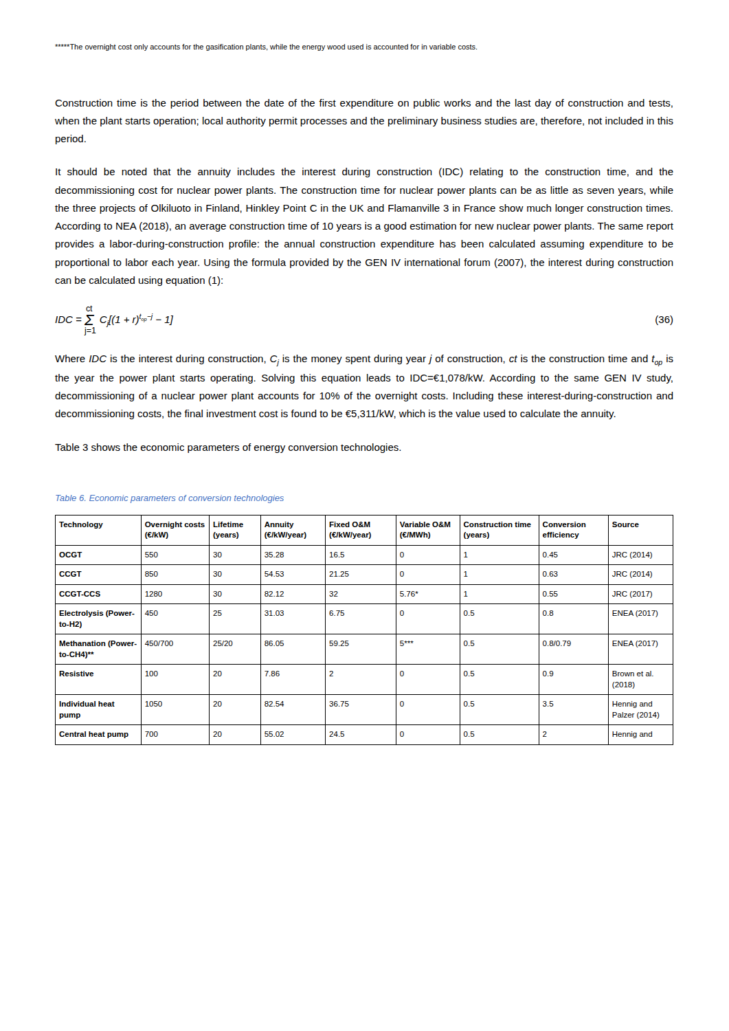*****The overnight cost only accounts for the gasification plants, while the energy wood used is accounted for in variable costs.
Construction time is the period between the date of the first expenditure on public works and the last day of construction and tests, when the plant starts operation; local authority permit processes and the preliminary business studies are, therefore, not included in this period.
It should be noted that the annuity includes the interest during construction (IDC) relating to the construction time, and the decommissioning cost for nuclear power plants. The construction time for nuclear power plants can be as little as seven years, while the three projects of Olkiluoto in Finland, Hinkley Point C in the UK and Flamanville 3 in France show much longer construction times. According to NEA (2018), an average construction time of 10 years is a good estimation for new nuclear power plants. The same report provides a labor-during-construction profile: the annual construction expenditure has been calculated assuming expenditure to be proportional to labor each year. Using the formula provided by the GEN IV international forum (2007), the interest during construction can be calculated using equation (1):
IDC = Σct j=1 Cj[(1 + r)top−j − 1]
(36)
Where IDC is the interest during construction, Cj is the money spent during year j of construction, ct is the construction time and top is the year the power plant starts operating. Solving this equation leads to IDC=€1,078/kW. According to the same GEN IV study, decommissioning of a nuclear power plant accounts for 10% of the overnight costs. Including these interest-during-construction and decommissioning costs, the final investment cost is found to be €5,311/kW, which is the value used to calculate the annuity.
Table 3 shows the economic parameters of energy conversion technologies.
Table 6. Economic parameters of conversion technologies
| Technology | Overnight costs (€/kW) | Lifetime (years) | Annuity (€/kW/year) | Fixed O&M (€/kW/year) | Variable O&M (€/MWh) | Construction time (years) | Conversion efficiency | Source |
| --- | --- | --- | --- | --- | --- | --- | --- | --- |
| OCGT | 550 | 30 | 35.28 | 16.5 | 0 | 1 | 0.45 | JRC (2014) |
| CCGT | 850 | 30 | 54.53 | 21.25 | 0 | 1 | 0.63 | JRC (2014) |
| CCGT-CCS | 1280 | 30 | 82.12 | 32 | 5.76* | 1 | 0.55 | JRC (2017) |
| Electrolysis (Power-to-H2) | 450 | 25 | 31.03 | 6.75 | 0 | 0.5 | 0.8 | ENEA (2017) |
| Methanation (Power-to-CH4)** | 450/700 | 25/20 | 86.05 | 59.25 | 5*** | 0.5 | 0.8/0.79 | ENEA (2017) |
| Resistive | 100 | 20 | 7.86 | 2 | 0 | 0.5 | 0.9 | Brown et al. (2018) |
| Individual heat pump | 1050 | 20 | 82.54 | 36.75 | 0 | 0.5 | 3.5 | Hennig and Palzer (2014) |
| Central heat pump | 700 | 20 | 55.02 | 24.5 | 0 | 0.5 | 2 | Hennig and |